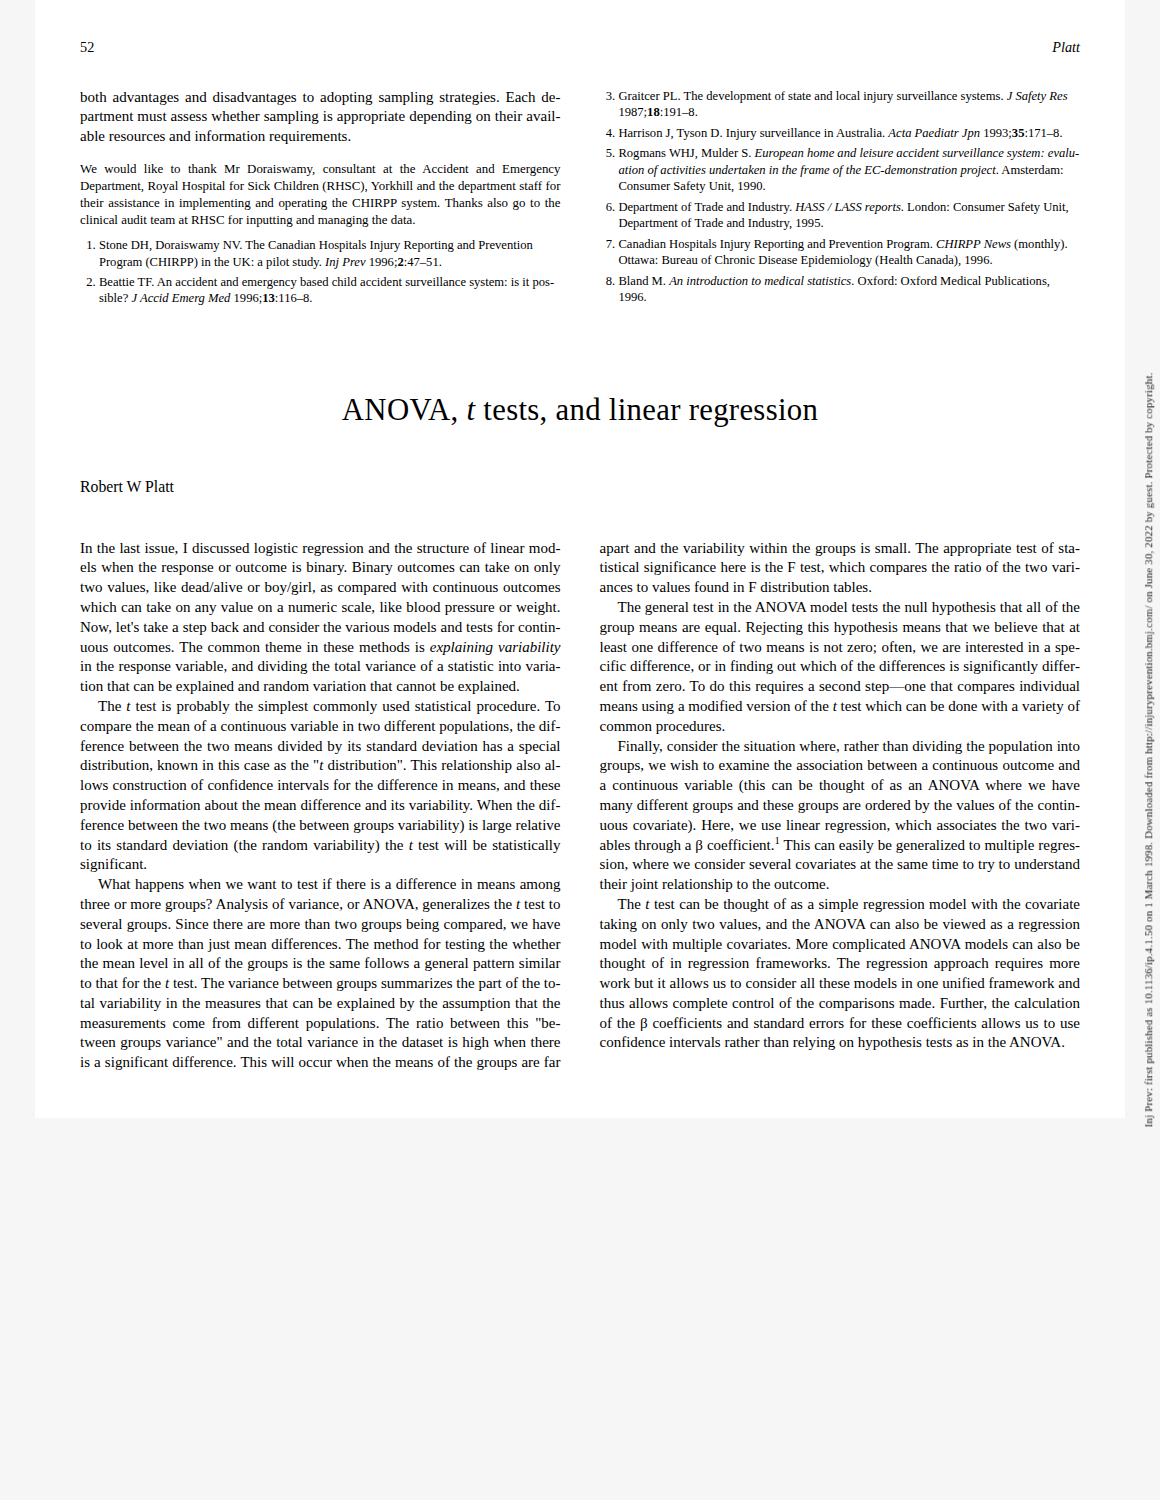Inj Prev: first published as 10.1136/ip.4.1.50 on 1 March 1998. Downloaded from http://injuryprevention.bmj.com/ on June 30, 2022 by guest. Protected by copyright.
52 Platt
both advantages and disadvantages to adopting sampling strategies. Each department must assess whether sampling is appropriate depending on their available resources and information requirements.
We would like to thank Mr Doraiswamy, consultant at the Accident and Emergency Department, Royal Hospital for Sick Children (RHSC), Yorkhill and the department staff for their assistance in implementing and operating the CHIRPP system. Thanks also go to the clinical audit team at RHSC for inputting and managing the data.
Stone DH, Doraiswamy NV. The Canadian Hospitals Injury Reporting and Prevention Program (CHIRPP) in the UK: a pilot study. Inj Prev 1996;2:47–51.
Beattie TF. An accident and emergency based child accident surveillance system: is it possible? J Accid Emerg Med 1996;13:116–8.
Graitcer PL. The development of state and local injury surveillance systems. J Safety Res 1987;18:191–8.
Harrison J, Tyson D. Injury surveillance in Australia. Acta Paediatr Jpn 1993;35:171–8.
Rogmans WHJ, Mulder S. European home and leisure accident surveillance system: evaluation of activities undertaken in the frame of the EC-demonstration project. Amsterdam: Consumer Safety Unit, 1990.
Department of Trade and Industry. HASS / LASS reports. London: Consumer Safety Unit, Department of Trade and Industry, 1995.
Canadian Hospitals Injury Reporting and Prevention Program. CHIRPP News (monthly). Ottawa: Bureau of Chronic Disease Epidemiology (Health Canada), 1996.
Bland M. An introduction to medical statistics. Oxford: Oxford Medical Publications, 1996.
ANOVA, t tests, and linear regression
Robert W Platt
In the last issue, I discussed logistic regression and the structure of linear models when the response or outcome is binary. Binary outcomes can take on only two values, like dead/alive or boy/girl, as compared with continuous outcomes which can take on any value on a numeric scale, like blood pressure or weight. Now, let's take a step back and consider the various models and tests for continuous outcomes. The common theme in these methods is explaining variability in the response variable, and dividing the total variance of a statistic into variation that can be explained and random variation that cannot be explained.
The t test is probably the simplest commonly used statistical procedure. To compare the mean of a continuous variable in two different populations, the difference between the two means divided by its standard deviation has a special distribution, known in this case as the "t distribution". This relationship also allows construction of confidence intervals for the difference in means, and these provide information about the mean difference and its variability. When the difference between the two means (the between groups variability) is large relative to its standard deviation (the random variability) the t test will be statistically significant.
What happens when we want to test if there is a difference in means among three or more groups? Analysis of variance, or ANOVA, generalizes the t test to several groups. Since there are more than two groups being compared, we have to look at more than just mean differences. The method for testing the whether the mean level in all of the groups is the same follows a general pattern similar to that for the t test. The variance between groups summarizes the part of the total variability in the measures that can be explained by the assumption that the measurements come from different populations. The ratio between this "between groups variance" and the total variance in the dataset is high when there is a significant difference. This will occur when the means of the groups are far apart and the variability within the groups is small. The appropriate test of statistical significance here is the F test, which compares the ratio of the two variances to values found in F distribution tables.
The general test in the ANOVA model tests the null hypothesis that all of the group means are equal. Rejecting this hypothesis means that we believe that at least one difference of two means is not zero; often, we are interested in a specific difference, or in finding out which of the differences is significantly different from zero. To do this requires a second step—one that compares individual means using a modified version of the t test which can be done with a variety of common procedures.
Finally, consider the situation where, rather than dividing the population into groups, we wish to examine the association between a continuous outcome and a continuous variable (this can be thought of as an ANOVA where we have many different groups and these groups are ordered by the values of the continuous covariate). Here, we use linear regression, which associates the two variables through a β coefficient.1 This can easily be generalized to multiple regression, where we consider several covariates at the same time to try to understand their joint relationship to the outcome.
The t test can be thought of as a simple regression model with the covariate taking on only two values, and the ANOVA can also be viewed as a regression model with multiple covariates. More complicated ANOVA models can also be thought of in regression frameworks. The regression approach requires more work but it allows us to consider all these models in one unified framework and thus allows complete control of the comparisons made. Further, the calculation of the β coefficients and standard errors for these coefficients allows us to use confidence intervals rather than relying on hypothesis tests as in the ANOVA.